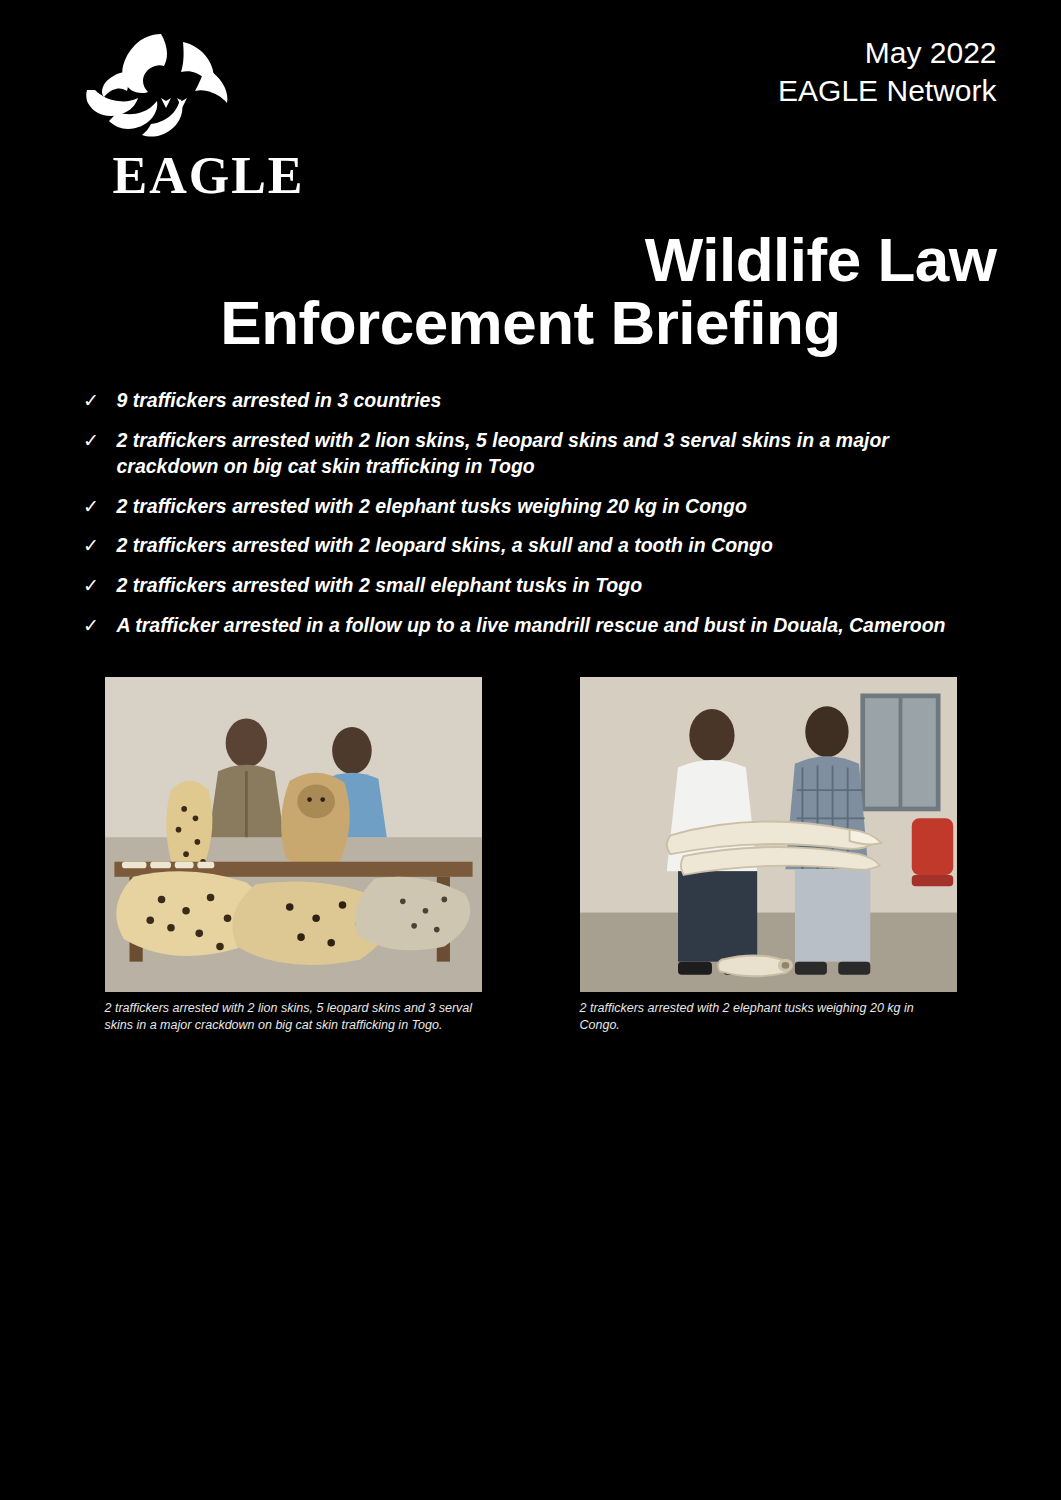EAGLE
May 2022
EAGLE Network
Wildlife Law Enforcement Briefing
9 traffickers arrested in 3 countries
2 traffickers arrested with 2 lion skins, 5 leopard skins and 3 serval skins in a major crackdown on big cat skin trafficking in Togo
2 traffickers arrested with 2 elephant tusks weighing 20 kg in Congo
2 traffickers arrested with 2 leopard skins, a skull and a tooth in Congo
2 traffickers arrested with 2 small elephant tusks in Togo
A trafficker arrested in a follow up to a live mandrill rescue and bust in Douala, Cameroon
2 traffickers arrested with 2 lion skins, 5 leopard skins and 3 serval skins in a major crackdown on big cat skin trafficking in Togo.
2 traffickers arrested with 2 elephant tusks weighing 20 kg in Congo.